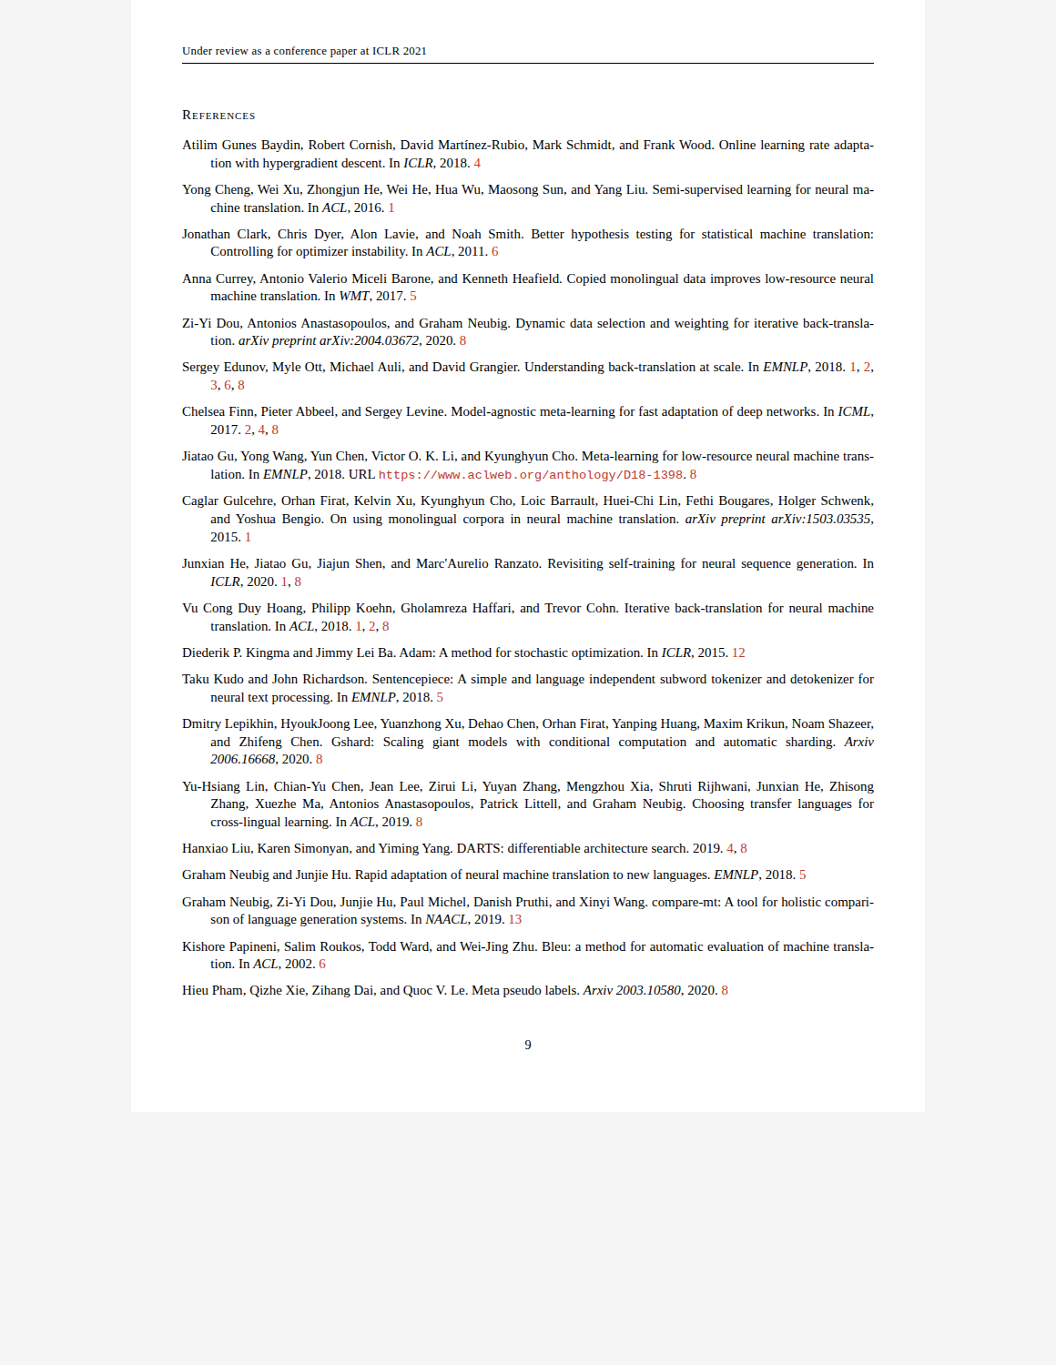Under review as a conference paper at ICLR 2021
References
Atilim Gunes Baydin, Robert Cornish, David Martínez-Rubio, Mark Schmidt, and Frank Wood. Online learning rate adaptation with hypergradient descent. In ICLR, 2018. 4
Yong Cheng, Wei Xu, Zhongjun He, Wei He, Hua Wu, Maosong Sun, and Yang Liu. Semi-supervised learning for neural machine translation. In ACL, 2016. 1
Jonathan Clark, Chris Dyer, Alon Lavie, and Noah Smith. Better hypothesis testing for statistical machine translation: Controlling for optimizer instability. In ACL, 2011. 6
Anna Currey, Antonio Valerio Miceli Barone, and Kenneth Heafield. Copied monolingual data improves low-resource neural machine translation. In WMT, 2017. 5
Zi-Yi Dou, Antonios Anastasopoulos, and Graham Neubig. Dynamic data selection and weighting for iterative back-translation. arXiv preprint arXiv:2004.03672, 2020. 8
Sergey Edunov, Myle Ott, Michael Auli, and David Grangier. Understanding back-translation at scale. In EMNLP, 2018. 1, 2, 3, 6, 8
Chelsea Finn, Pieter Abbeel, and Sergey Levine. Model-agnostic meta-learning for fast adaptation of deep networks. In ICML, 2017. 2, 4, 8
Jiatao Gu, Yong Wang, Yun Chen, Victor O. K. Li, and Kyunghyun Cho. Meta-learning for low-resource neural machine translation. In EMNLP, 2018. URL https://www.aclweb.org/anthology/D18-1398. 8
Caglar Gulcehre, Orhan Firat, Kelvin Xu, Kyunghyun Cho, Loic Barrault, Huei-Chi Lin, Fethi Bougares, Holger Schwenk, and Yoshua Bengio. On using monolingual corpora in neural machine translation. arXiv preprint arXiv:1503.03535, 2015. 1
Junxian He, Jiatao Gu, Jiajun Shen, and Marc'Aurelio Ranzato. Revisiting self-training for neural sequence generation. In ICLR, 2020. 1, 8
Vu Cong Duy Hoang, Philipp Koehn, Gholamreza Haffari, and Trevor Cohn. Iterative back-translation for neural machine translation. In ACL, 2018. 1, 2, 8
Diederik P. Kingma and Jimmy Lei Ba. Adam: A method for stochastic optimization. In ICLR, 2015. 12
Taku Kudo and John Richardson. Sentencepiece: A simple and language independent subword tokenizer and detokenizer for neural text processing. In EMNLP, 2018. 5
Dmitry Lepikhin, HyoukJoong Lee, Yuanzhong Xu, Dehao Chen, Orhan Firat, Yanping Huang, Maxim Krikun, Noam Shazeer, and Zhifeng Chen. Gshard: Scaling giant models with conditional computation and automatic sharding. Arxiv 2006.16668, 2020. 8
Yu-Hsiang Lin, Chian-Yu Chen, Jean Lee, Zirui Li, Yuyan Zhang, Mengzhou Xia, Shruti Rijhwani, Junxian He, Zhisong Zhang, Xuezhe Ma, Antonios Anastasopoulos, Patrick Littell, and Graham Neubig. Choosing transfer languages for cross-lingual learning. In ACL, 2019. 8
Hanxiao Liu, Karen Simonyan, and Yiming Yang. DARTS: differentiable architecture search. 2019. 4, 8
Graham Neubig and Junjie Hu. Rapid adaptation of neural machine translation to new languages. EMNLP, 2018. 5
Graham Neubig, Zi-Yi Dou, Junjie Hu, Paul Michel, Danish Pruthi, and Xinyi Wang. compare-mt: A tool for holistic comparison of language generation systems. In NAACL, 2019. 13
Kishore Papineni, Salim Roukos, Todd Ward, and Wei-Jing Zhu. Bleu: a method for automatic evaluation of machine translation. In ACL, 2002. 6
Hieu Pham, Qizhe Xie, Zihang Dai, and Quoc V. Le. Meta pseudo labels. Arxiv 2003.10580, 2020. 8
9